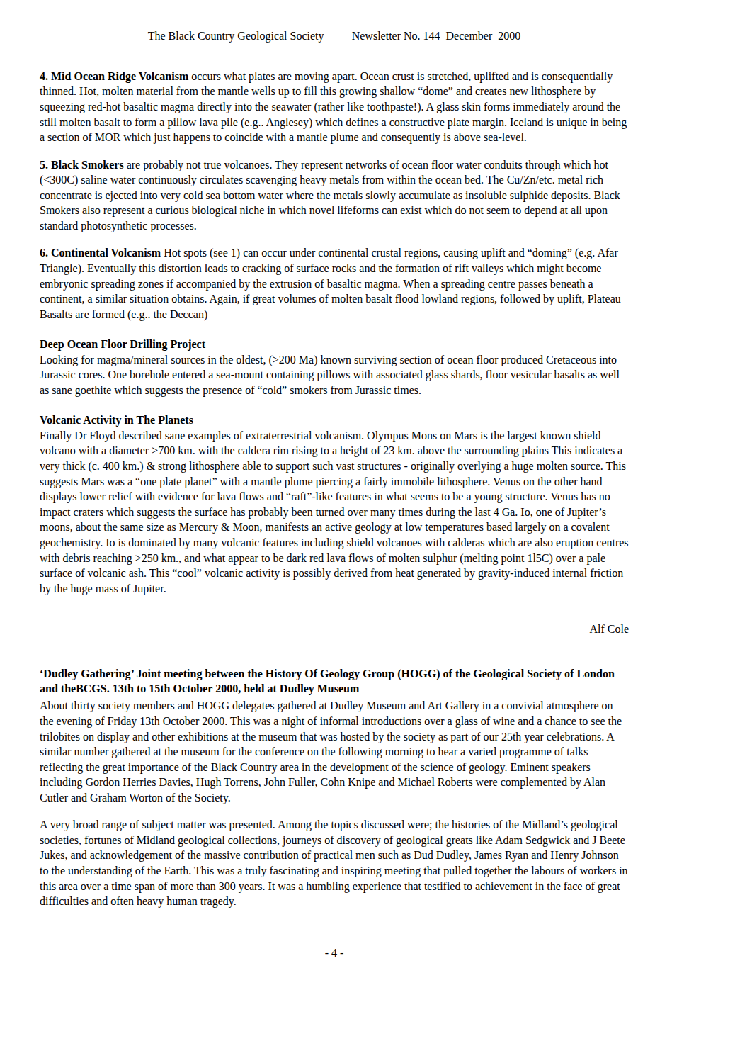The Black Country Geological Society Newsletter No. 144 December 2000
4. Mid Ocean Ridge Volcanism occurs what plates are moving apart. Ocean crust is stretched, uplifted and is consequentially thinned. Hot, molten material from the mantle wells up to fill this growing shallow “dome” and creates new lithosphere by squeezing red-hot basaltic magma directly into the seawater (rather like toothpaste!). A glass skin forms immediately around the still molten basalt to form a pillow lava pile (e.g.. Anglesey) which defines a constructive plate margin. Iceland is unique in being a section of MOR which just happens to coincide with a mantle plume and consequently is above sea-level.
5. Black Smokers are probably not true volcanoes. They represent networks of ocean floor water conduits through which hot (<300C) saline water continuously circulates scavenging heavy metals from within the ocean bed. The Cu/Zn/etc. metal rich concentrate is ejected into very cold sea bottom water where the metals slowly accumulate as insoluble sulphide deposits. Black Smokers also represent a curious biological niche in which novel lifeforms can exist which do not seem to depend at all upon standard photosynthetic processes.
6. Continental Volcanism Hot spots (see 1) can occur under continental crustal regions, causing uplift and “doming” (e.g. Afar Triangle). Eventually this distortion leads to cracking of surface rocks and the formation of rift valleys which might become embryonic spreading zones if accompanied by the extrusion of basaltic magma. When a spreading centre passes beneath a continent, a similar situation obtains. Again, if great volumes of molten basalt flood lowland regions, followed by uplift, Plateau Basalts are formed (e.g.. the Deccan)
Deep Ocean Floor Drilling Project
Looking for magma/mineral sources in the oldest, (>200 Ma) known surviving section of ocean floor produced Cretaceous into Jurassic cores. One borehole entered a sea-mount containing pillows with associated glass shards, floor vesicular basalts as well as sane goethite which suggests the presence of “cold” smokers from Jurassic times.
Volcanic Activity in The Planets
Finally Dr Floyd described sane examples of extraterrestrial volcanism. Olympus Mons on Mars is the largest known shield volcano with a diameter >700 km. with the caldera rim rising to a height of 23 km. above the surrounding plains This indicates a very thick (c. 400 km.) & strong lithosphere able to support such vast structures - originally overlying a huge molten source. This suggests Mars was a “one plate planet” with a mantle plume piercing a fairly immobile lithosphere. Venus on the other hand displays lower relief with evidence for lava flows and “raft”-like features in what seems to be a young structure. Venus has no impact craters which suggests the surface has probably been turned over many times during the last 4 Ga. Io, one of Jupiter’s moons, about the same size as Mercury & Moon, manifests an active geology at low temperatures based largely on a covalent geochemistry. Io is dominated by many volcanic features including shield volcanoes with calderas which are also eruption centres with debris reaching >250 km., and what appear to be dark red lava flows of molten sulphur (melting point 1l5C) over a pale surface of volcanic ash. This “cool” volcanic activity is possibly derived from heat generated by gravity-induced internal friction by the huge mass of Jupiter.
Alf Cole
‘Dudley Gathering’ Joint meeting between the History Of Geology Group (HOGG) of the Geological Society of London and theBCGS. 13th to 15th October 2000, held at Dudley Museum
About thirty society members and HOGG delegates gathered at Dudley Museum and Art Gallery in a convivial atmosphere on the evening of Friday 13th October 2000. This was a night of informal introductions over a glass of wine and a chance to see the trilobites on display and other exhibitions at the museum that was hosted by the society as part of our 25th year celebrations. A similar number gathered at the museum for the conference on the following morning to hear a varied programme of talks reflecting the great importance of the Black Country area in the development of the science of geology. Eminent speakers including Gordon Herries Davies, Hugh Torrens, John Fuller, Cohn Knipe and Michael Roberts were complemented by Alan Cutler and Graham Worton of the Society.
A very broad range of subject matter was presented. Among the topics discussed were; the histories of the Midland’s geological societies, fortunes of Midland geological collections, journeys of discovery of geological greats like Adam Sedgwick and J Beete Jukes, and acknowledgement of the massive contribution of practical men such as Dud Dudley, James Ryan and Henry Johnson to the understanding of the Earth. This was a truly fascinating and inspiring meeting that pulled together the labours of workers in this area over a time span of more than 300 years. It was a humbling experience that testified to achievement in the face of great difficulties and often heavy human tragedy.
- 4 -